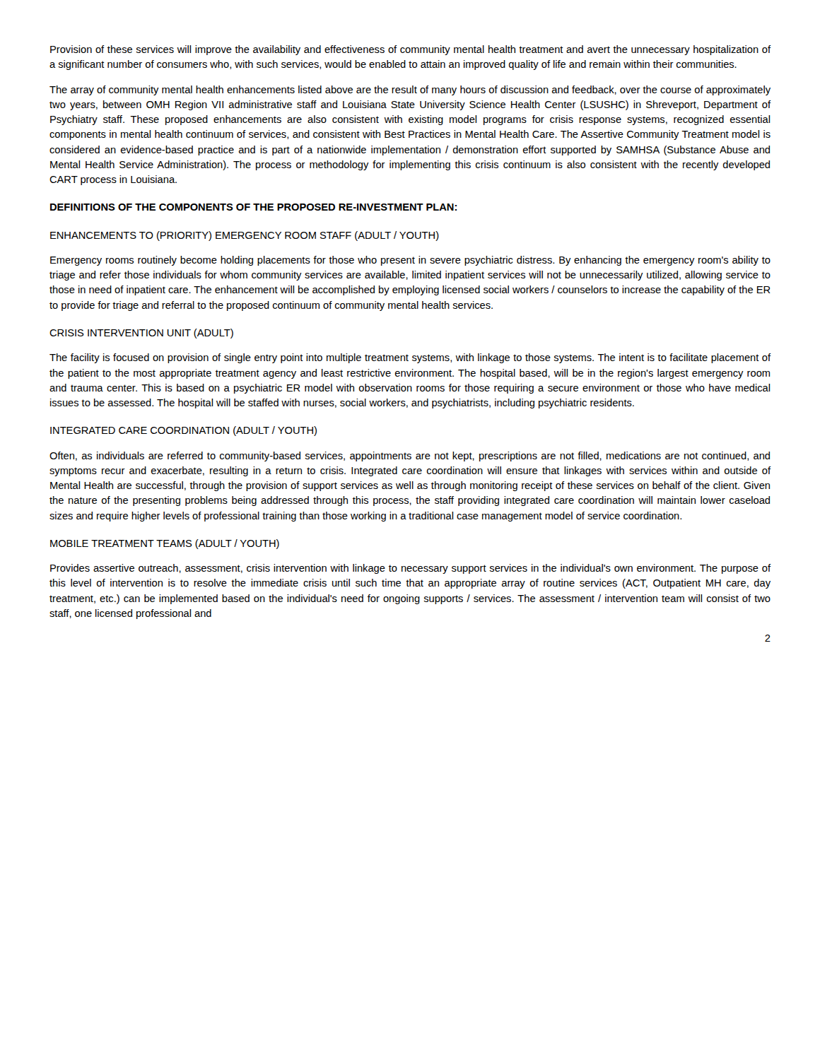Provision of these services will improve the availability and effectiveness of community mental health treatment and avert the unnecessary hospitalization of a significant number of consumers who, with such services, would be enabled to attain an improved quality of life and remain within their communities.
The array of community mental health enhancements listed above are the result of many hours of discussion and feedback, over the course of approximately two years, between OMH Region VII administrative staff and Louisiana State University Science Health Center (LSUSHC) in Shreveport, Department of Psychiatry staff. These proposed enhancements are also consistent with existing model programs for crisis response systems, recognized essential components in mental health continuum of services, and consistent with Best Practices in Mental Health Care. The Assertive Community Treatment model is considered an evidence-based practice and is part of a nationwide implementation / demonstration effort supported by SAMHSA (Substance Abuse and Mental Health Service Administration). The process or methodology for implementing this crisis continuum is also consistent with the recently developed CART process in Louisiana.
DEFINITIONS OF THE COMPONENTS OF THE PROPOSED RE-INVESTMENT PLAN:
ENHANCEMENTS TO (PRIORITY) EMERGENCY ROOM STAFF (ADULT / YOUTH)
Emergency rooms routinely become holding placements for those who present in severe psychiatric distress. By enhancing the emergency room's ability to triage and refer those individuals for whom community services are available, limited inpatient services will not be unnecessarily utilized, allowing service to those in need of inpatient care. The enhancement will be accomplished by employing licensed social workers / counselors to increase the capability of the ER to provide for triage and referral to the proposed continuum of community mental health services.
CRISIS INTERVENTION UNIT (ADULT)
The facility is focused on provision of single entry point into multiple treatment systems, with linkage to those systems. The intent is to facilitate placement of the patient to the most appropriate treatment agency and least restrictive environment. The hospital based, will be in the region's largest emergency room and trauma center. This is based on a psychiatric ER model with observation rooms for those requiring a secure environment or those who have medical issues to be assessed. The hospital will be staffed with nurses, social workers, and psychiatrists, including psychiatric residents.
INTEGRATED CARE COORDINATION (ADULT / YOUTH)
Often, as individuals are referred to community-based services, appointments are not kept, prescriptions are not filled, medications are not continued, and symptoms recur and exacerbate, resulting in a return to crisis. Integrated care coordination will ensure that linkages with services within and outside of Mental Health are successful, through the provision of support services as well as through monitoring receipt of these services on behalf of the client. Given the nature of the presenting problems being addressed through this process, the staff providing integrated care coordination will maintain lower caseload sizes and require higher levels of professional training than those working in a traditional case management model of service coordination.
MOBILE TREATMENT TEAMS (ADULT / YOUTH)
Provides assertive outreach, assessment, crisis intervention with linkage to necessary support services in the individual's own environment. The purpose of this level of intervention is to resolve the immediate crisis until such time that an appropriate array of routine services (ACT, Outpatient MH care, day treatment, etc.) can be implemented based on the individual's need for ongoing supports / services. The assessment / intervention team will consist of two staff, one licensed professional and
2